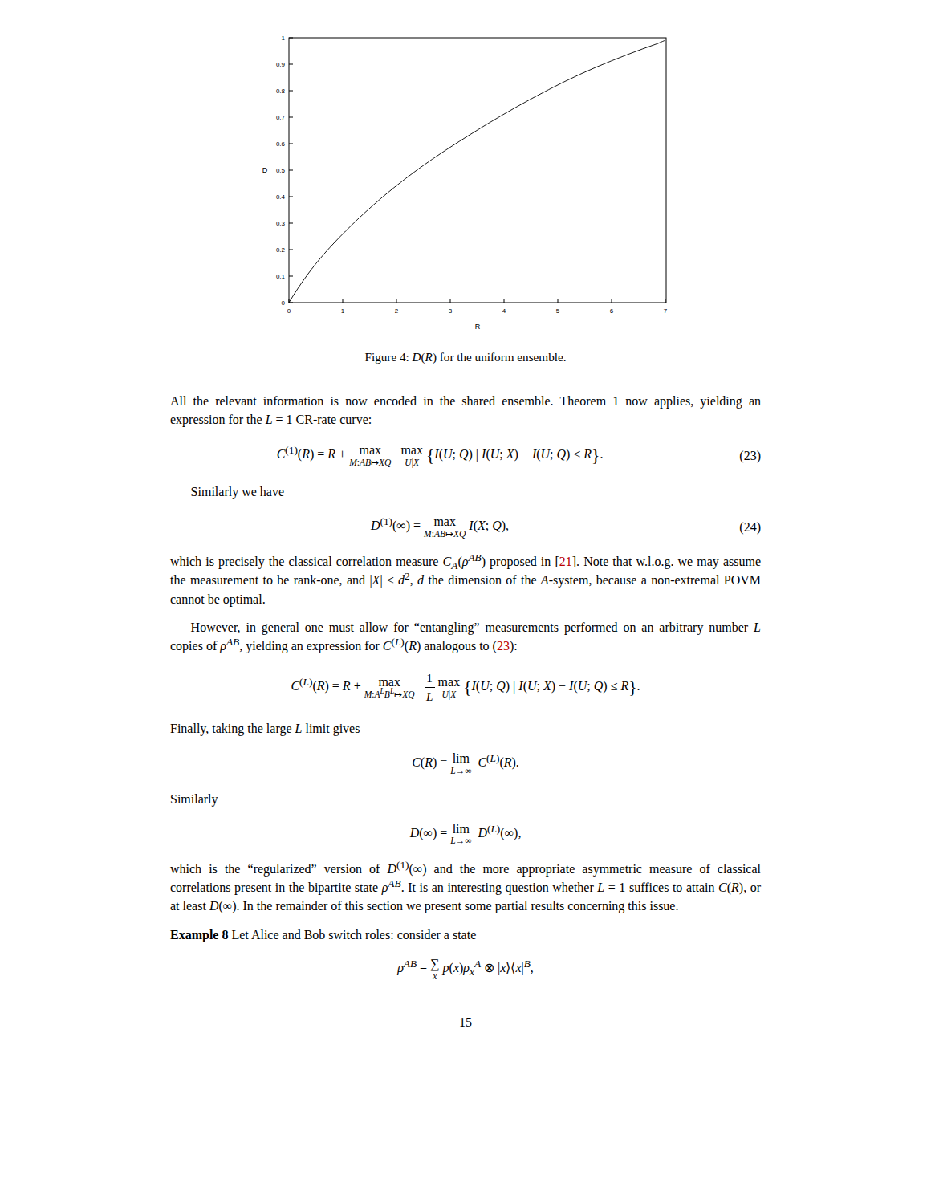0 0.1 0.2 0.3 0.4 0.5 0.6 0.7 0.8 0.9 1 0 1 2 3 4 5 6 7 D R
Figure 4: D(R) for the uniform ensemble.
All the relevant information is now encoded in the shared ensemble. Theorem 1 now applies, yielding an expression for the L = 1 CR-rate curve:
C(1)(R) = R + max M:AB↦XQ max U|X {I(U; Q) | I(U; X) − I(U; Q) ≤ R}.
(23)
Similarly we have
D(1)(∞) = max M:AB↦XQ I(X; Q),
(24)
which is precisely the classical correlation measure CA(ρAB) proposed in [21]. Note that w.l.o.g. we may assume the measurement to be rank-one, and |X| ≤ d2, d the dimension of the A-system, because a non-extremal POVM cannot be optimal.
However, in general one must allow for “entangling” measurements performed on an arbitrary number L copies of ρAB, yielding an expression for C(L)(R) analogous to (23):
C(L)(R) = R + max M:ALBL↦XQ 1 L max U|X {I(U; Q) | I(U; X) − I(U; Q) ≤ R}.
Finally, taking the large L limit gives
C(R) = lim L→∞ C(L)(R).
Similarly
D(∞) = lim L→∞ D(L)(∞),
which is the “regularized” version of D(1)(∞) and the more appropriate asymmetric measure of classical correlations present in the bipartite state ρAB. It is an interesting question whether L = 1 suffices to attain C(R), or at least D(∞). In the remainder of this section we present some partial results concerning this issue.
Example 8 Let Alice and Bob switch roles: consider a state
ρAB = ∑x p(x)ρxA ⊗ |x⟩⟨x|B,
15